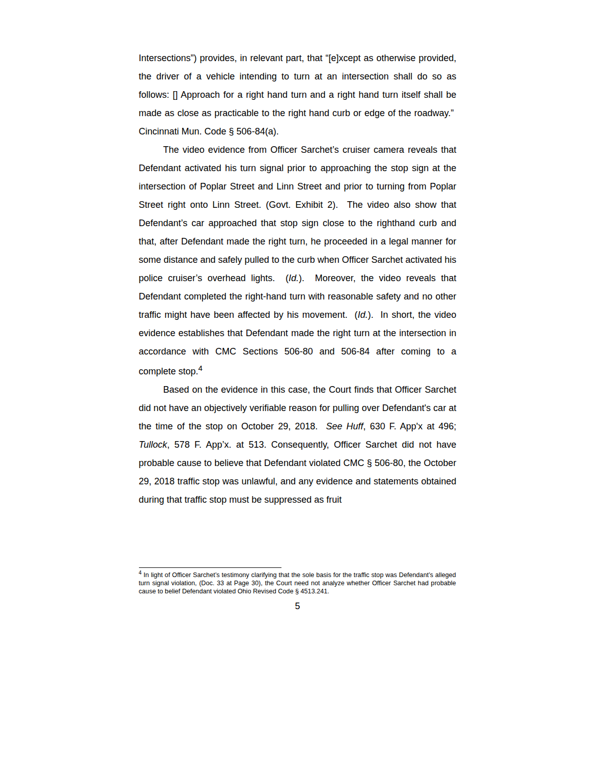Intersections”) provides, in relevant part, that “[e]xcept as otherwise provided, the driver of a vehicle intending to turn at an intersection shall do so as follows: [] Approach for a right hand turn and a right hand turn itself shall be made as close as practicable to the right hand curb or edge of the roadway.” Cincinnati Mun. Code § 506-84(a).
The video evidence from Officer Sarchet’s cruiser camera reveals that Defendant activated his turn signal prior to approaching the stop sign at the intersection of Poplar Street and Linn Street and prior to turning from Poplar Street right onto Linn Street. (Govt. Exhibit 2). The video also show that Defendant’s car approached that stop sign close to the righthand curb and that, after Defendant made the right turn, he proceeded in a legal manner for some distance and safely pulled to the curb when Officer Sarchet activated his police cruiser’s overhead lights. (Id.). Moreover, the video reveals that Defendant completed the right-hand turn with reasonable safety and no other traffic might have been affected by his movement. (Id.). In short, the video evidence establishes that Defendant made the right turn at the intersection in accordance with CMC Sections 506-80 and 506-84 after coming to a complete stop.4
Based on the evidence in this case, the Court finds that Officer Sarchet did not have an objectively verifiable reason for pulling over Defendant's car at the time of the stop on October 29, 2018. See Huff, 630 F. App'x at 496; Tullock, 578 F. App’x. at 513. Consequently, Officer Sarchet did not have probable cause to believe that Defendant violated CMC § 506-80, the October 29, 2018 traffic stop was unlawful, and any evidence and statements obtained during that traffic stop must be suppressed as fruit
4 In light of Officer Sarchet’s testimony clarifying that the sole basis for the traffic stop was Defendant’s alleged turn signal violation, (Doc. 33 at Page 30), the Court need not analyze whether Officer Sarchet had probable cause to belief Defendant violated Ohio Revised Code § 4513.241.
5